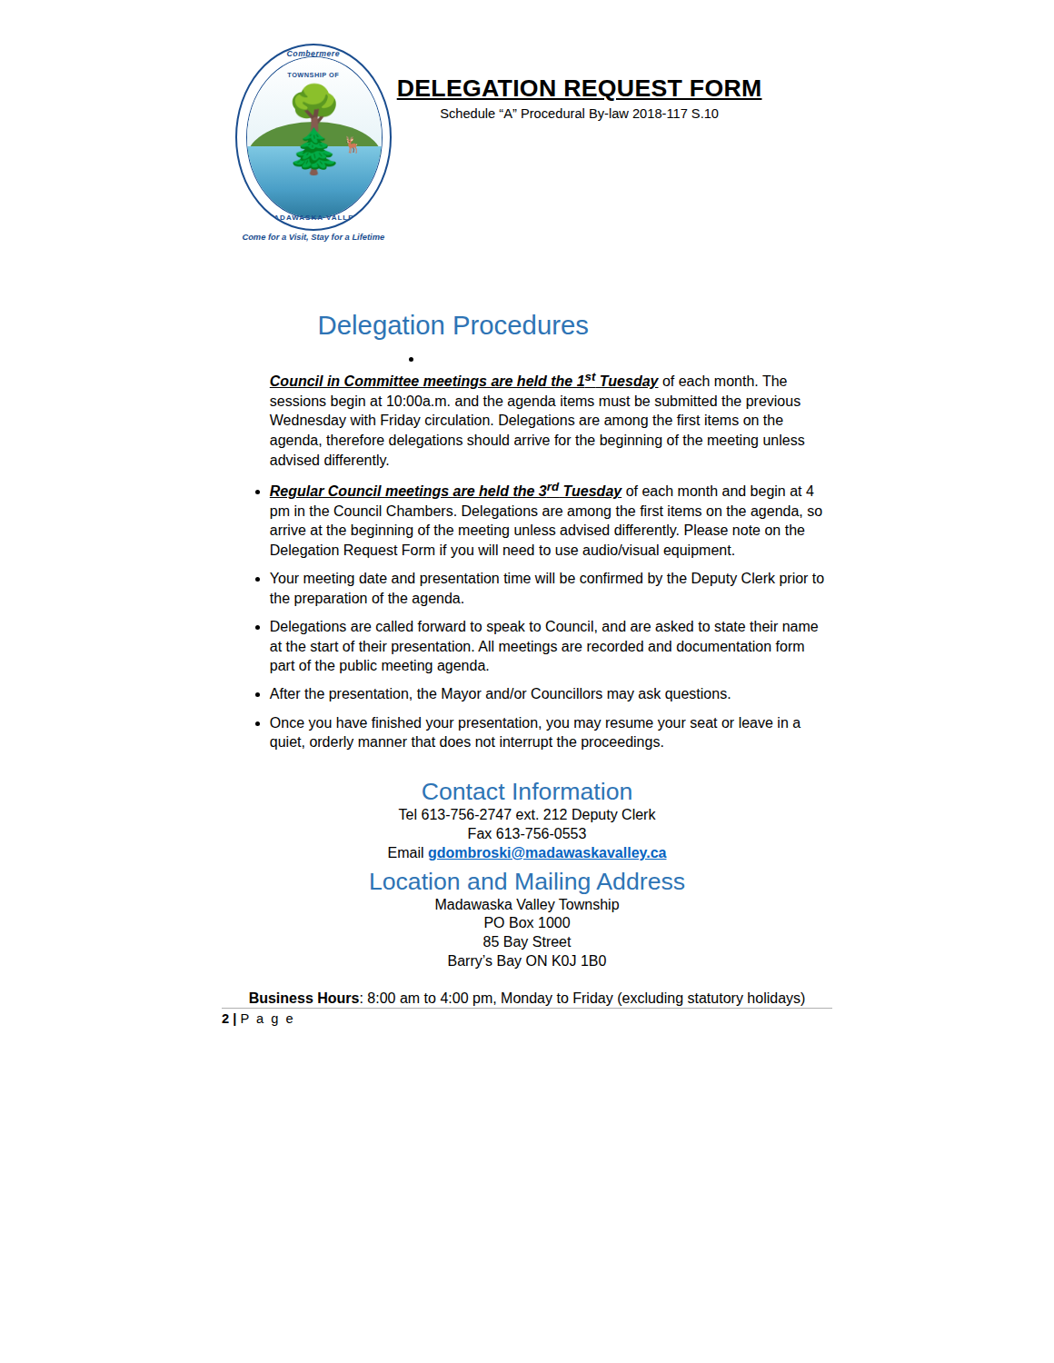🌳🌲
🦌
Combermere
Barry’s Bay
Wilno
TOWNSHIP OF
MADAWASKA VALLEY
Come for a Visit, Stay for a Lifetime
DELEGATION REQUEST FORM
Schedule “A” Procedural By-law 2018-117 S.10
Delegation Procedures
Council in Committee meetings are held the 1st Tuesday of each month. The sessions begin at 10:00a.m. and the agenda items must be submitted the previous Wednesday with Friday circulation. Delegations are among the first items on the agenda, therefore delegations should arrive for the beginning of the meeting unless advised differently.
Regular Council meetings are held the 3rd Tuesday of each month and begin at 4 pm in the Council Chambers. Delegations are among the first items on the agenda, so arrive at the beginning of the meeting unless advised differently. Please note on the Delegation Request Form if you will need to use audio/visual equipment.
Your meeting date and presentation time will be confirmed by the Deputy Clerk prior to the preparation of the agenda.
Delegations are called forward to speak to Council, and are asked to state their name at the start of their presentation. All meetings are recorded and documentation form part of the public meeting agenda.
After the presentation, the Mayor and/or Councillors may ask questions.
Once you have finished your presentation, you may resume your seat or leave in a quiet, orderly manner that does not interrupt the proceedings.
Contact Information
Tel 613-756-2747 ext. 212 Deputy Clerk
Fax 613-756-0553
Email gdombroski@madawaskavalley.ca
Location and Mailing Address
Madawaska Valley Township
PO Box 1000
85 Bay Street
Barry’s Bay ON K0J 1B0
Business Hours: 8:00 am to 4:00 pm, Monday to Friday (excluding statutory holidays)
2 | P a g e